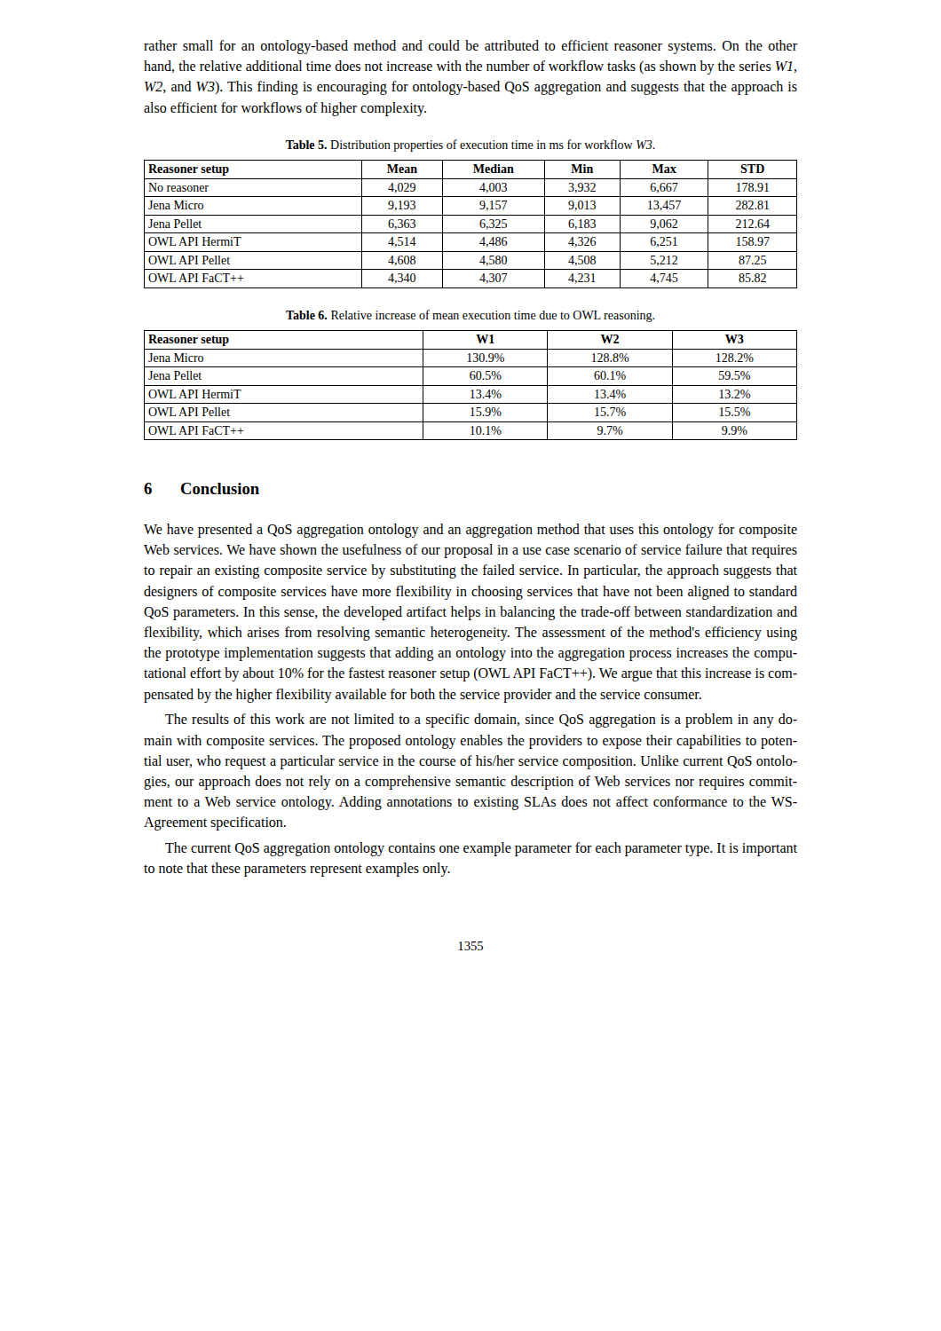rather small for an ontology-based method and could be attributed to efficient reasoner systems. On the other hand, the relative additional time does not increase with the number of workflow tasks (as shown by the series W1, W2, and W3). This finding is encouraging for ontology-based QoS aggregation and suggests that the approach is also efficient for workflows of higher complexity.
Table 5. Distribution properties of execution time in ms for workflow W3.
| Reasoner setup | Mean | Median | Min | Max | STD |
| --- | --- | --- | --- | --- | --- |
| No reasoner | 4,029 | 4,003 | 3,932 | 6,667 | 178.91 |
| Jena Micro | 9,193 | 9,157 | 9,013 | 13,457 | 282.81 |
| Jena Pellet | 6,363 | 6,325 | 6,183 | 9,062 | 212.64 |
| OWL API HermiT | 4,514 | 4,486 | 4,326 | 6,251 | 158.97 |
| OWL API Pellet | 4,608 | 4,580 | 4,508 | 5,212 | 87.25 |
| OWL API FaCT++ | 4,340 | 4,307 | 4,231 | 4,745 | 85.82 |
Table 6. Relative increase of mean execution time due to OWL reasoning.
| Reasoner setup | W1 | W2 | W3 |
| --- | --- | --- | --- |
| Jena Micro | 130.9% | 128.8% | 128.2% |
| Jena Pellet | 60.5% | 60.1% | 59.5% |
| OWL API HermiT | 13.4% | 13.4% | 13.2% |
| OWL API Pellet | 15.9% | 15.7% | 15.5% |
| OWL API FaCT++ | 10.1% | 9.7% | 9.9% |
6 Conclusion
We have presented a QoS aggregation ontology and an aggregation method that uses this ontology for composite Web services. We have shown the usefulness of our proposal in a use case scenario of service failure that requires to repair an existing composite service by substituting the failed service. In particular, the approach suggests that designers of composite services have more flexibility in choosing services that have not been aligned to standard QoS parameters. In this sense, the developed artifact helps in balancing the trade-off between standardization and flexibility, which arises from resolving semantic heterogeneity. The assessment of the method's efficiency using the prototype implementation suggests that adding an ontology into the aggregation process increases the computational effort by about 10% for the fastest reasoner setup (OWL API FaCT++). We argue that this increase is compensated by the higher flexibility available for both the service provider and the service consumer.
The results of this work are not limited to a specific domain, since QoS aggregation is a problem in any domain with composite services. The proposed ontology enables the providers to expose their capabilities to potential user, who request a particular service in the course of his/her service composition. Unlike current QoS ontologies, our approach does not rely on a comprehensive semantic description of Web services nor requires commitment to a Web service ontology. Adding annotations to existing SLAs does not affect conformance to the WS-Agreement specification.
The current QoS aggregation ontology contains one example parameter for each parameter type. It is important to note that these parameters represent examples only.
1355